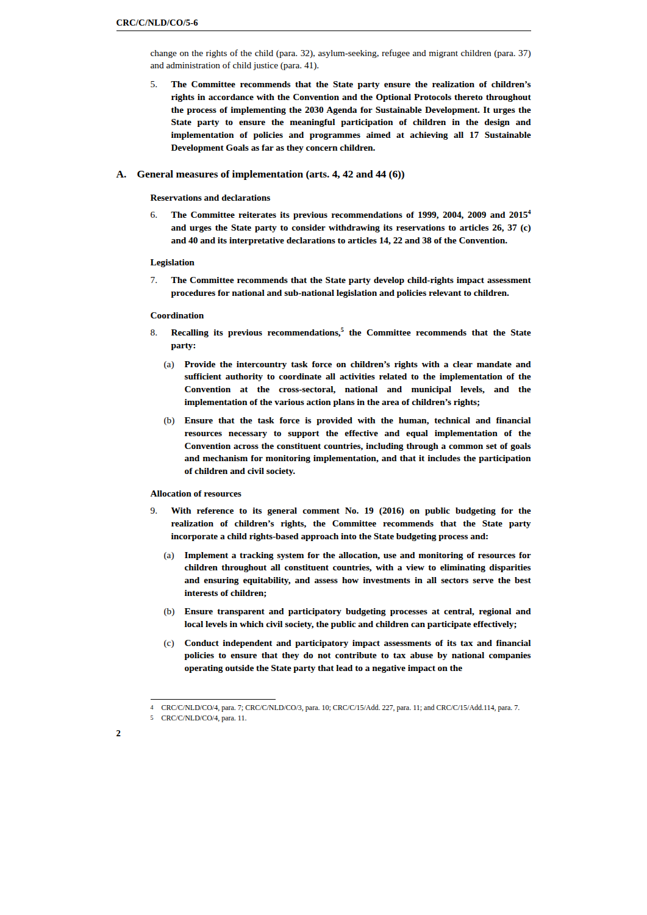CRC/C/NLD/CO/5-6
change on the rights of the child (para. 32), asylum-seeking, refugee and migrant children (para. 37) and administration of child justice (para. 41).
5.
The Committee recommends that the State party ensure the realization of children’s rights in accordance with the Convention and the Optional Protocols thereto throughout the process of implementing the 2030 Agenda for Sustainable Development. It urges the State party to ensure the meaningful participation of children in the design and implementation of policies and programmes aimed at achieving all 17 Sustainable Development Goals as far as they concern children.
A.
General measures of implementation (arts. 4, 42 and 44 (6))
Reservations and declarations
6.
The Committee reiterates its previous recommendations of 1999, 2004, 2009 and 20154 and urges the State party to consider withdrawing its reservations to articles 26, 37 (c) and 40 and its interpretative declarations to articles 14, 22 and 38 of the Convention.
Legislation
7.
The Committee recommends that the State party develop child-rights impact assessment procedures for national and sub-national legislation and policies relevant to children.
Coordination
8.
Recalling its previous recommendations,5 the Committee recommends that the State party:
(a)
Provide the intercountry task force on children’s rights with a clear mandate and sufficient authority to coordinate all activities related to the implementation of the Convention at the cross-sectoral, national and municipal levels, and the implementation of the various action plans in the area of children’s rights;
(b)
Ensure that the task force is provided with the human, technical and financial resources necessary to support the effective and equal implementation of the Convention across the constituent countries, including through a common set of goals and mechanism for monitoring implementation, and that it includes the participation of children and civil society.
Allocation of resources
9.
With reference to its general comment No. 19 (2016) on public budgeting for the realization of children’s rights, the Committee recommends that the State party incorporate a child rights-based approach into the State budgeting process and:
(a)
Implement a tracking system for the allocation, use and monitoring of resources for children throughout all constituent countries, with a view to eliminating disparities and ensuring equitability, and assess how investments in all sectors serve the best interests of children;
(b)
Ensure transparent and participatory budgeting processes at central, regional and local levels in which civil society, the public and children can participate effectively;
(c)
Conduct independent and participatory impact assessments of its tax and financial policies to ensure that they do not contribute to tax abuse by national companies operating outside the State party that lead to a negative impact on the
4
CRC/C/NLD/CO/4, para. 7; CRC/C/NLD/CO/3, para. 10; CRC/C/15/Add. 227, para. 11; and CRC/C/15/Add.114, para. 7.
5
CRC/C/NLD/CO/4, para. 11.
2